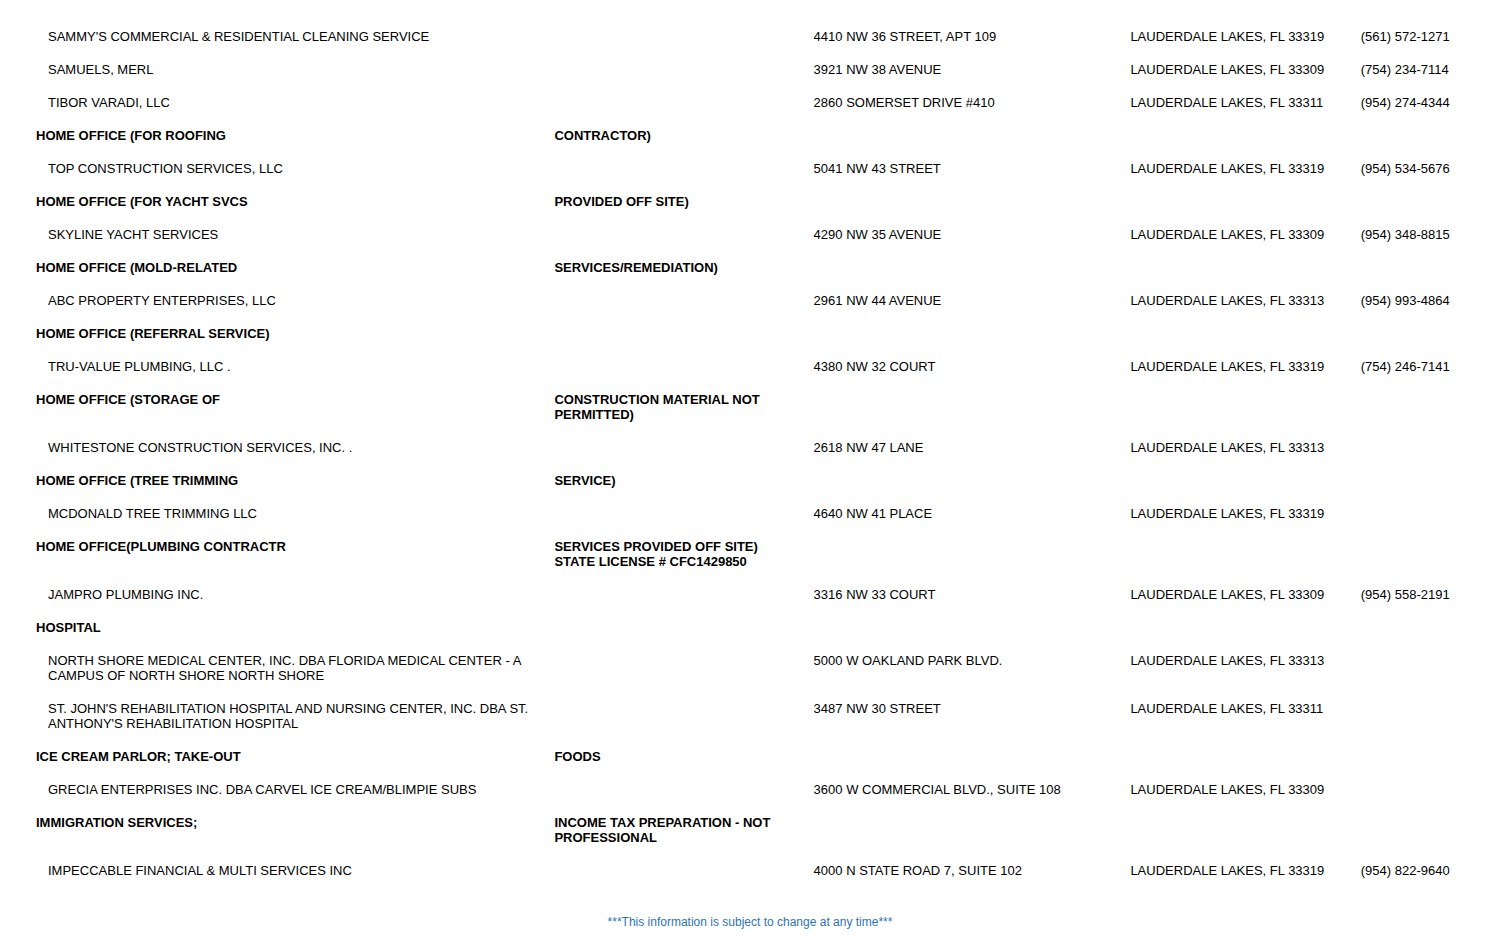| SAMMY'S COMMERCIAL & RESIDENTIAL CLEANING SERVICE | | 4410 NW 36 STREET, APT 109 | LAUDERDALE LAKES, FL 33319 | (561) 572-1271 |
| SAMUELS, MERL | | 3921 NW 38 AVENUE | LAUDERDALE LAKES, FL 33309 | (754) 234-7114 |
| TIBOR VARADI, LLC | | 2860 SOMERSET DRIVE #410 | LAUDERDALE LAKES, FL 33311 | (954) 274-4344 |
| HOME OFFICE (FOR ROOFING | CONTRACTOR) | | | |
| TOP CONSTRUCTION SERVICES, LLC | | 5041 NW 43 STREET | LAUDERDALE LAKES, FL 33319 | (954) 534-5676 |
| HOME OFFICE (FOR YACHT SVCS | PROVIDED OFF SITE) | | | |
| SKYLINE YACHT SERVICES | | 4290 NW 35 AVENUE | LAUDERDALE LAKES, FL 33309 | (954) 348-8815 |
| HOME OFFICE (MOLD-RELATED | SERVICES/REMEDIATION) | | | |
| ABC PROPERTY ENTERPRISES, LLC | | 2961 NW 44 AVENUE | LAUDERDALE LAKES, FL 33313 | (954) 993-4864 |
| HOME OFFICE (REFERRAL SERVICE) | | | | |
| TRU-VALUE PLUMBING, LLC . | | 4380 NW 32 COURT | LAUDERDALE LAKES, FL 33319 | (754) 246-7141 |
| HOME OFFICE (STORAGE OF | CONSTRUCTION MATERIAL NOT PERMITTED) | | | |
| WHITESTONE CONSTRUCTION SERVICES, INC. . | | 2618 NW 47 LANE | LAUDERDALE LAKES, FL 33313 | |
| HOME OFFICE (TREE TRIMMING | SERVICE) | | | |
| MCDONALD TREE TRIMMING LLC | | 4640 NW 41 PLACE | LAUDERDALE LAKES, FL 33319 | |
| HOME OFFICE(PLUMBING CONTRACTR | SERVICES PROVIDED OFF SITE) STATE LICENSE # CFC1429850 | | | |
| JAMPRO PLUMBING INC. | | 3316 NW 33 COURT | LAUDERDALE LAKES, FL 33309 | (954) 558-2191 |
| HOSPITAL | | | | |
| NORTH SHORE MEDICAL CENTER, INC. DBA FLORIDA MEDICAL CENTER - A CAMPUS OF NORTH SHORE NORTH SHORE | | 5000 W OAKLAND PARK BLVD. | LAUDERDALE LAKES, FL 33313 | |
| ST. JOHN'S REHABILITATION HOSPITAL AND NURSING CENTER, INC. DBA ST. ANTHONY'S REHABILITATION HOSPITAL | | 3487 NW 30 STREET | LAUDERDALE LAKES, FL 33311 | |
| ICE CREAM PARLOR; TAKE-OUT | FOODS | | | |
| GRECIA ENTERPRISES INC. DBA CARVEL ICE CREAM/BLIMPIE SUBS | | 3600 W COMMERCIAL BLVD., SUITE 108 | LAUDERDALE LAKES, FL 33309 | |
| IMMIGRATION SERVICES; | INCOME TAX PREPARATION - NOT PROFESSIONAL | | | |
| IMPECCABLE FINANCIAL & MULTI SERVICES INC | | 4000 N STATE ROAD 7, SUITE 102 | LAUDERDALE LAKES, FL 33319 | (954) 822-9640 |
***This information is subject to change at any time***